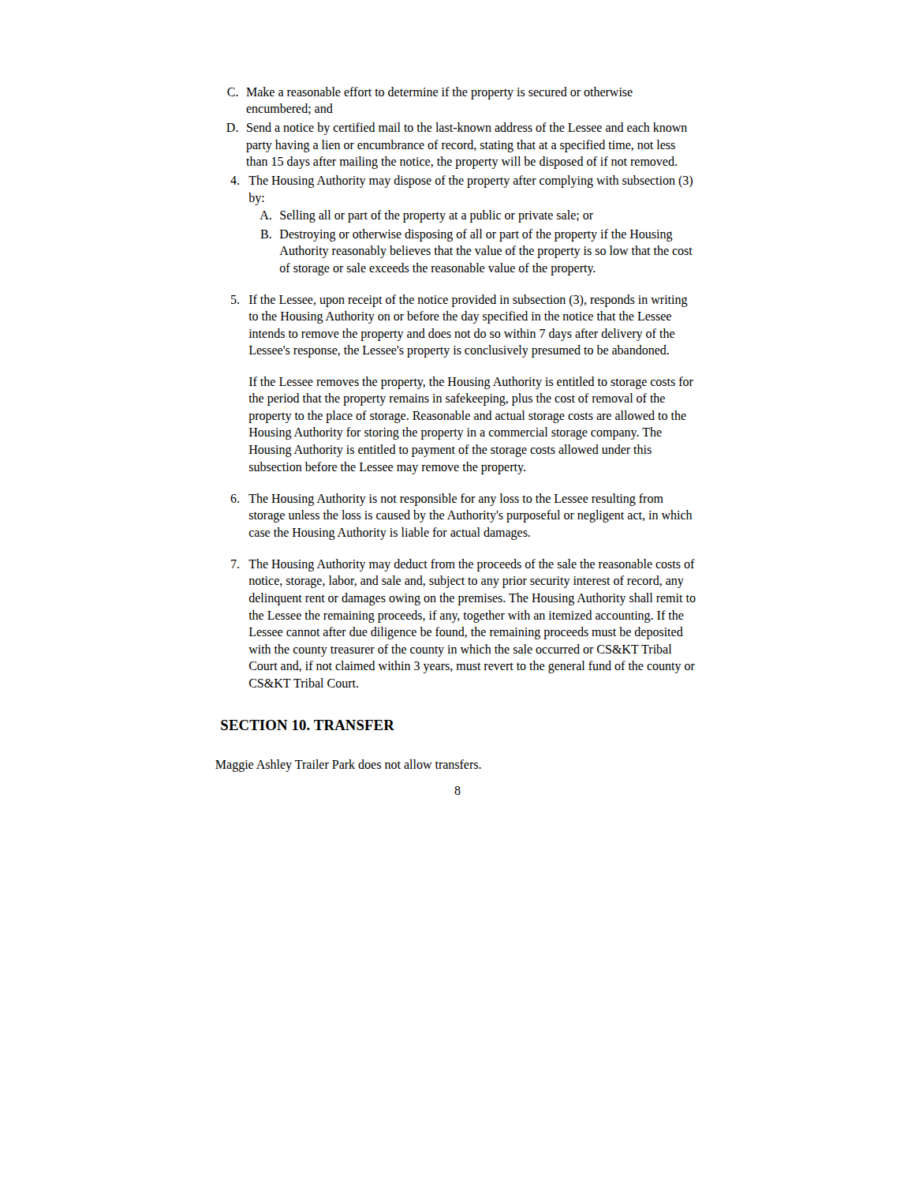Make a reasonable effort to determine if the property is secured or otherwise encumbered; and
Send a notice by certified mail to the last-known address of the Lessee and each known party having a lien or encumbrance of record, stating that at a specified time, not less than 15 days after mailing the notice, the property will be disposed of if not removed.
The Housing Authority may dispose of the property after complying with subsection (3) by:
Selling all or part of the property at a public or private sale; or
Destroying or otherwise disposing of all or part of the property if the Housing Authority reasonably believes that the value of the property is so low that the cost of storage or sale exceeds the reasonable value of the property.
If the Lessee, upon receipt of the notice provided in subsection (3), responds in writing to the Housing Authority on or before the day specified in the notice that the Lessee intends to remove the property and does not do so within 7 days after delivery of the Lessee's response, the Lessee's property is conclusively presumed to be abandoned.
If the Lessee removes the property, the Housing Authority is entitled to storage costs for the period that the property remains in safekeeping, plus the cost of removal of the property to the place of storage. Reasonable and actual storage costs are allowed to the Housing Authority for storing the property in a commercial storage company. The Housing Authority is entitled to payment of the storage costs allowed under this subsection before the Lessee may remove the property.
The Housing Authority is not responsible for any loss to the Lessee resulting from storage unless the loss is caused by the Authority's purposeful or negligent act, in which case the Housing Authority is liable for actual damages.
The Housing Authority may deduct from the proceeds of the sale the reasonable costs of notice, storage, labor, and sale and, subject to any prior security interest of record, any delinquent rent or damages owing on the premises. The Housing Authority shall remit to the Lessee the remaining proceeds, if any, together with an itemized accounting. If the Lessee cannot after due diligence be found, the remaining proceeds must be deposited with the county treasurer of the county in which the sale occurred or CS&KT Tribal Court and, if not claimed within 3 years, must revert to the general fund of the county or CS&KT Tribal Court.
SECTION 10. TRANSFER
Maggie Ashley Trailer Park does not allow transfers.
8